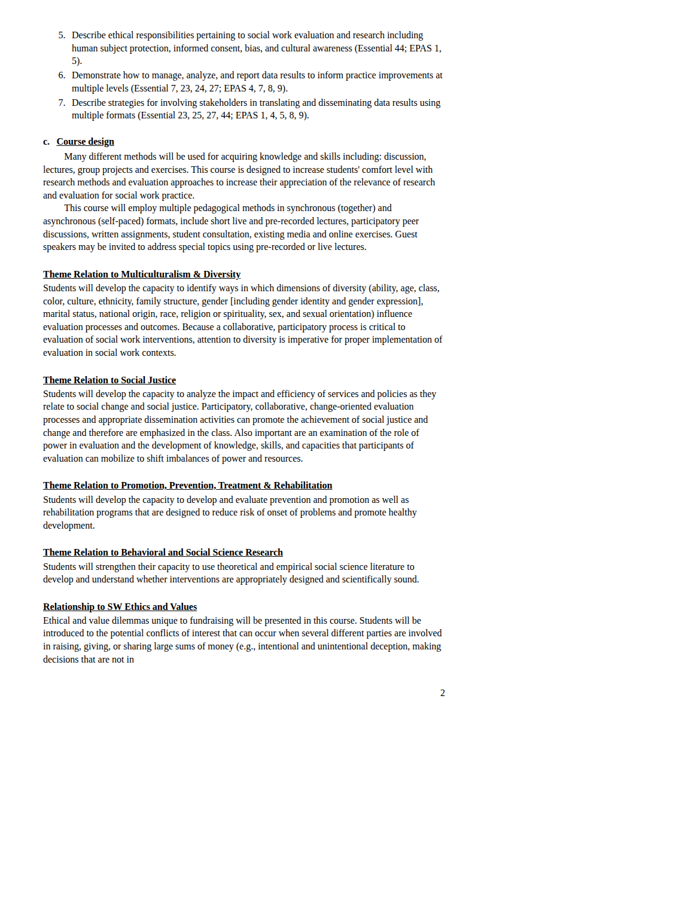Describe ethical responsibilities pertaining to social work evaluation and research including human subject protection, informed consent, bias, and cultural awareness (Essential 44; EPAS 1, 5).
Demonstrate how to manage, analyze, and report data results to inform practice improvements at multiple levels (Essential 7, 23, 24, 27; EPAS 4, 7, 8, 9).
Describe strategies for involving stakeholders in translating and disseminating data results using multiple formats (Essential 23, 25, 27, 44; EPAS 1, 4, 5, 8, 9).
c. Course design
Many different methods will be used for acquiring knowledge and skills including: discussion, lectures, group projects and exercises. This course is designed to increase students' comfort level with research methods and evaluation approaches to increase their appreciation of the relevance of research and evaluation for social work practice.
This course will employ multiple pedagogical methods in synchronous (together) and asynchronous (self-paced) formats, include short live and pre-recorded lectures, participatory peer discussions, written assignments, student consultation, existing media and online exercises. Guest speakers may be invited to address special topics using pre-recorded or live lectures.
Theme Relation to Multiculturalism & Diversity
Students will develop the capacity to identify ways in which dimensions of diversity (ability, age, class, color, culture, ethnicity, family structure, gender [including gender identity and gender expression], marital status, national origin, race, religion or spirituality, sex, and sexual orientation) influence evaluation processes and outcomes. Because a collaborative, participatory process is critical to evaluation of social work interventions, attention to diversity is imperative for proper implementation of evaluation in social work contexts.
Theme Relation to Social Justice
Students will develop the capacity to analyze the impact and efficiency of services and policies as they relate to social change and social justice. Participatory, collaborative, change-oriented evaluation processes and appropriate dissemination activities can promote the achievement of social justice and change and therefore are emphasized in the class. Also important are an examination of the role of power in evaluation and the development of knowledge, skills, and capacities that participants of evaluation can mobilize to shift imbalances of power and resources.
Theme Relation to Promotion, Prevention, Treatment & Rehabilitation
Students will develop the capacity to develop and evaluate prevention and promotion as well as rehabilitation programs that are designed to reduce risk of onset of problems and promote healthy development.
Theme Relation to Behavioral and Social Science Research
Students will strengthen their capacity to use theoretical and empirical social science literature to develop and understand whether interventions are appropriately designed and scientifically sound.
Relationship to SW Ethics and Values
Ethical and value dilemmas unique to fundraising will be presented in this course. Students will be introduced to the potential conflicts of interest that can occur when several different parties are involved in raising, giving, or sharing large sums of money (e.g., intentional and unintentional deception, making decisions that are not in
2